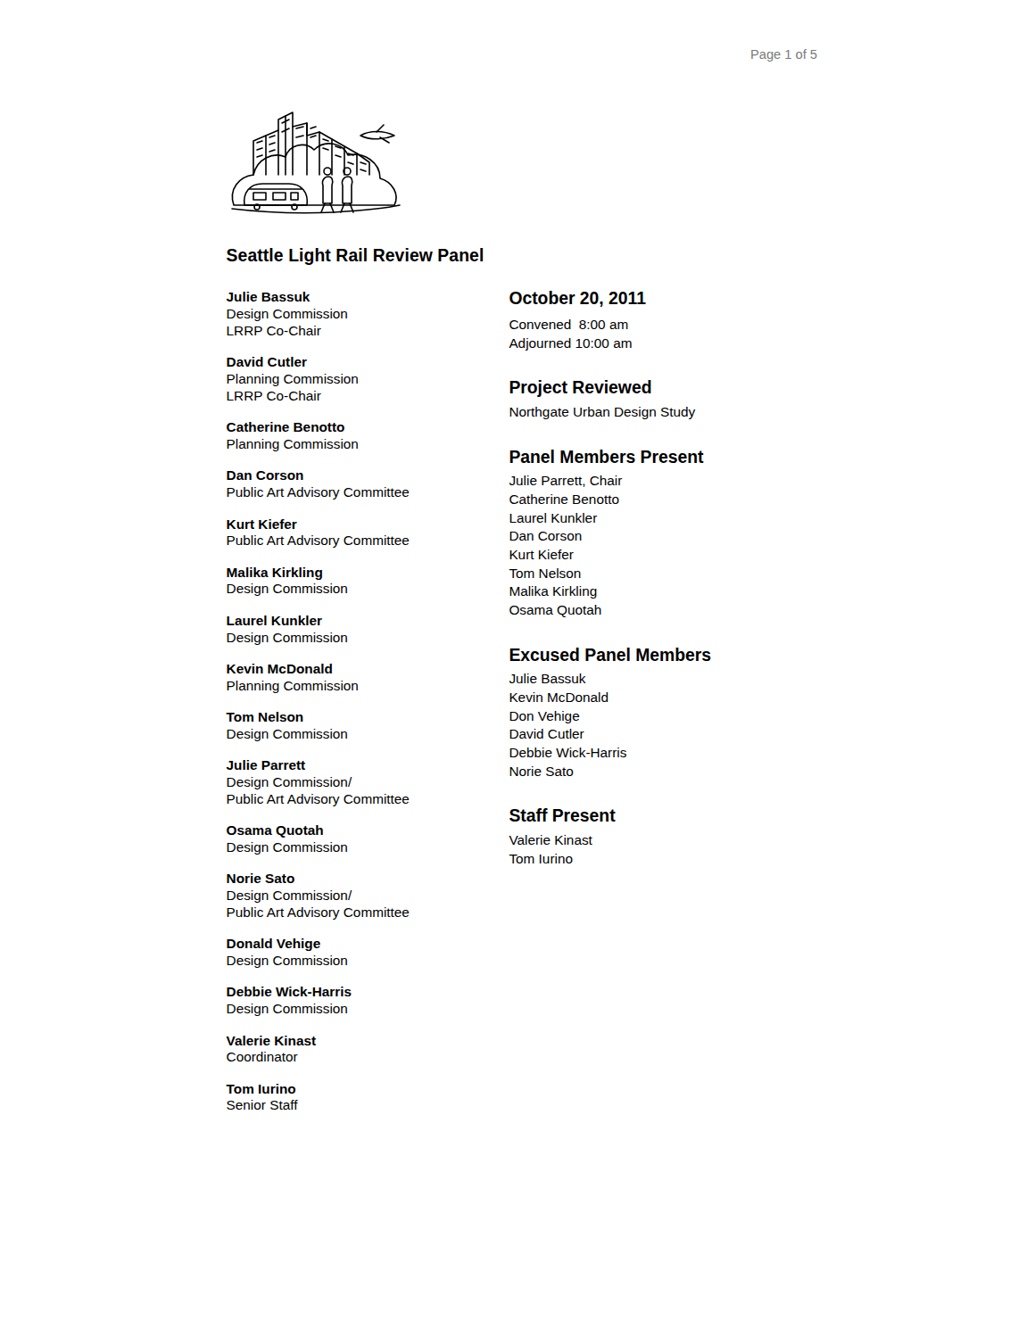Page 1 of 5
Seattle Light Rail Review Panel
Julie Bassuk Design Commission LRRP Co-Chair
David Cutler Planning Commission LRRP Co-Chair
Catherine Benotto Planning Commission
Dan Corson Public Art Advisory Committee
Kurt Kiefer Public Art Advisory Committee
Malika Kirkling Design Commission
Laurel Kunkler Design Commission
Kevin McDonald Planning Commission
Tom Nelson Design Commission
Julie Parrett Design Commission/ Public Art Advisory Committee
Osama Quotah Design Commission
Norie Sato Design Commission/ Public Art Advisory Committee
Donald Vehige Design Commission
Debbie Wick-Harris Design Commission
Valerie Kinast Coordinator
Tom Iurino Senior Staff
October 20, 2011
Convened 8:00 am
Adjourned 10:00 am
Project Reviewed
Northgate Urban Design Study
Panel Members Present
Julie Parrett, Chair
Catherine Benotto
Laurel Kunkler
Dan Corson
Kurt Kiefer
Tom Nelson
Malika Kirkling
Osama Quotah
Excused Panel Members
Julie Bassuk
Kevin McDonald
Don Vehige
David Cutler
Debbie Wick-Harris
Norie Sato
Staff Present
Valerie Kinast
Tom Iurino